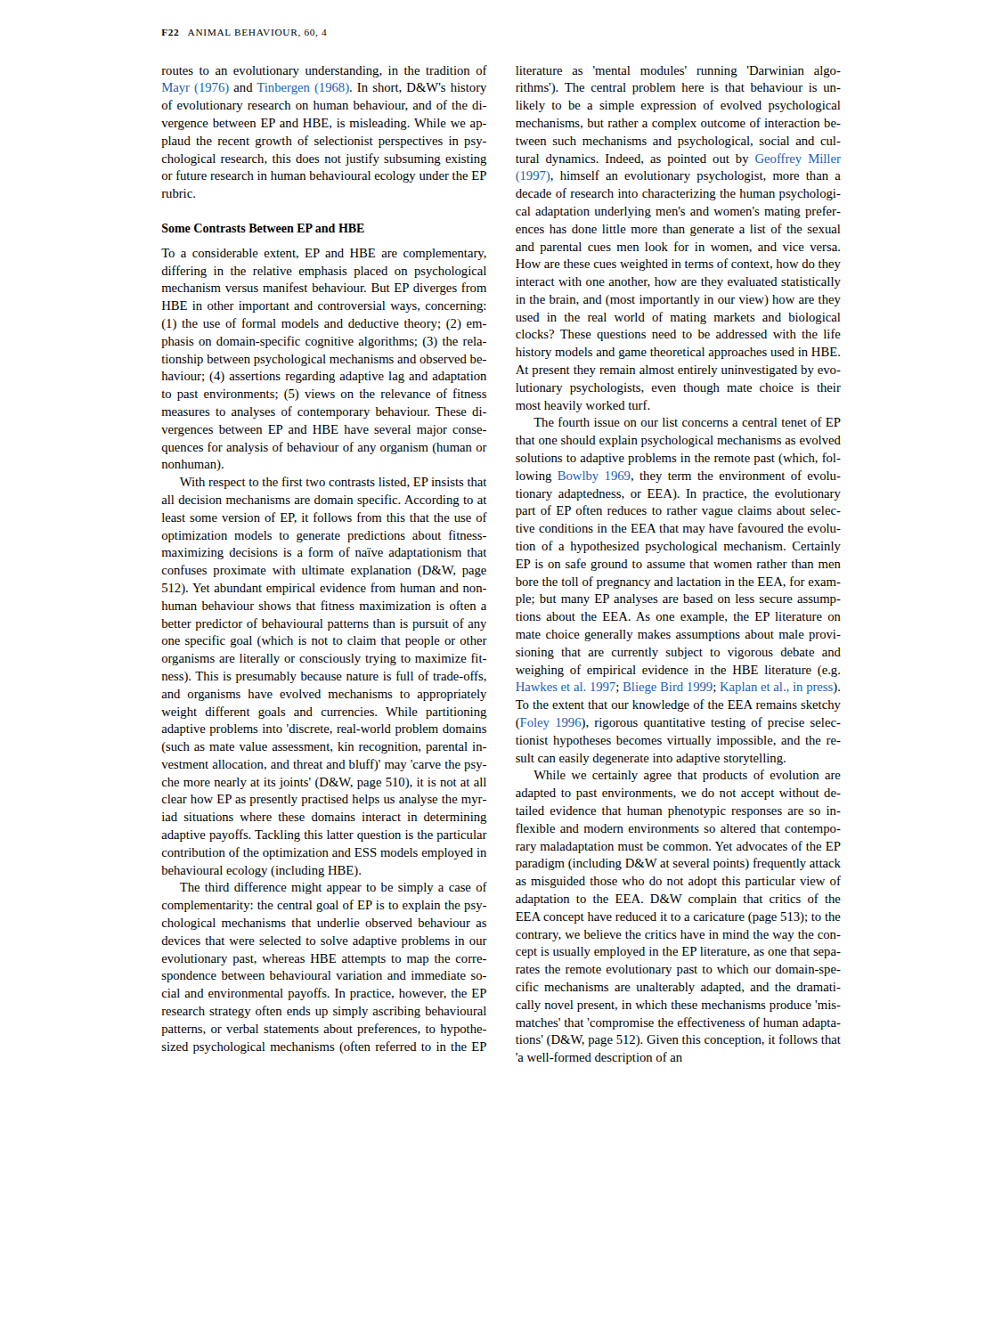F22 ANIMAL BEHAVIOUR, 60, 4
routes to an evolutionary understanding, in the tradition of Mayr (1976) and Tinbergen (1968). In short, D&W's history of evolutionary research on human behaviour, and of the divergence between EP and HBE, is misleading. While we applaud the recent growth of selectionist perspectives in psychological research, this does not justify subsuming existing or future research in human behavioural ecology under the EP rubric.
Some Contrasts Between EP and HBE
To a considerable extent, EP and HBE are complementary, differing in the relative emphasis placed on psychological mechanism versus manifest behaviour. But EP diverges from HBE in other important and controversial ways, concerning: (1) the use of formal models and deductive theory; (2) emphasis on domain-specific cognitive algorithms; (3) the relationship between psychological mechanisms and observed behaviour; (4) assertions regarding adaptive lag and adaptation to past environments; (5) views on the relevance of fitness measures to analyses of contemporary behaviour. These divergences between EP and HBE have several major consequences for analysis of behaviour of any organism (human or nonhuman).
With respect to the first two contrasts listed, EP insists that all decision mechanisms are domain specific. According to at least some version of EP, it follows from this that the use of optimization models to generate predictions about fitness-maximizing decisions is a form of naïve adaptationism that confuses proximate with ultimate explanation (D&W, page 512). Yet abundant empirical evidence from human and nonhuman behaviour shows that fitness maximization is often a better predictor of behavioural patterns than is pursuit of any one specific goal (which is not to claim that people or other organisms are literally or consciously trying to maximize fitness). This is presumably because nature is full of trade-offs, and organisms have evolved mechanisms to appropriately weight different goals and currencies. While partitioning adaptive problems into 'discrete, real-world problem domains (such as mate value assessment, kin recognition, parental investment allocation, and threat and bluff)' may 'carve the psyche more nearly at its joints' (D&W, page 510), it is not at all clear how EP as presently practised helps us analyse the myriad situations where these domains interact in determining adaptive payoffs. Tackling this latter question is the particular contribution of the optimization and ESS models employed in behavioural ecology (including HBE).
The third difference might appear to be simply a case of complementarity: the central goal of EP is to explain the psychological mechanisms that underlie observed behaviour as devices that were selected to solve adaptive problems in our evolutionary past, whereas HBE attempts to map the correspondence between behavioural variation and immediate social and environmental payoffs. In practice, however, the EP research strategy often ends up simply ascribing behavioural patterns, or verbal statements about preferences, to hypothesized psychological mechanisms (often referred to in the EP literature as 'mental modules' running 'Darwinian algorithms'). The central problem here is that behaviour is unlikely to be a simple expression of evolved psychological mechanisms, but rather a complex outcome of interaction between such mechanisms and psychological, social and cultural dynamics. Indeed, as pointed out by Geoffrey Miller (1997), himself an evolutionary psychologist, more than a decade of research into characterizing the human psychological adaptation underlying men's and women's mating preferences has done little more than generate a list of the sexual and parental cues men look for in women, and vice versa. How are these cues weighted in terms of context, how do they interact with one another, how are they evaluated statistically in the brain, and (most importantly in our view) how are they used in the real world of mating markets and biological clocks? These questions need to be addressed with the life history models and game theoretical approaches used in HBE. At present they remain almost entirely uninvestigated by evolutionary psychologists, even though mate choice is their most heavily worked turf.
The fourth issue on our list concerns a central tenet of EP that one should explain psychological mechanisms as evolved solutions to adaptive problems in the remote past (which, following Bowlby 1969, they term the environment of evolutionary adaptedness, or EEA). In practice, the evolutionary part of EP often reduces to rather vague claims about selective conditions in the EEA that may have favoured the evolution of a hypothesized psychological mechanism. Certainly EP is on safe ground to assume that women rather than men bore the toll of pregnancy and lactation in the EEA, for example; but many EP analyses are based on less secure assumptions about the EEA. As one example, the EP literature on mate choice generally makes assumptions about male provisioning that are currently subject to vigorous debate and weighing of empirical evidence in the HBE literature (e.g. Hawkes et al. 1997; Bliege Bird 1999; Kaplan et al., in press). To the extent that our knowledge of the EEA remains sketchy (Foley 1996), rigorous quantitative testing of precise selectionist hypotheses becomes virtually impossible, and the result can easily degenerate into adaptive storytelling.
While we certainly agree that products of evolution are adapted to past environments, we do not accept without detailed evidence that human phenotypic responses are so inflexible and modern environments so altered that contemporary maladaptation must be common. Yet advocates of the EP paradigm (including D&W at several points) frequently attack as misguided those who do not adopt this particular view of adaptation to the EEA. D&W complain that critics of the EEA concept have reduced it to a caricature (page 513); to the contrary, we believe the critics have in mind the way the concept is usually employed in the EP literature, as one that separates the remote evolutionary past to which our domain-specific mechanisms are unalterably adapted, and the dramatically novel present, in which these mechanisms produce 'mismatches' that 'compromise the effectiveness of human adaptations' (D&W, page 512). Given this conception, it follows that 'a well-formed description of an